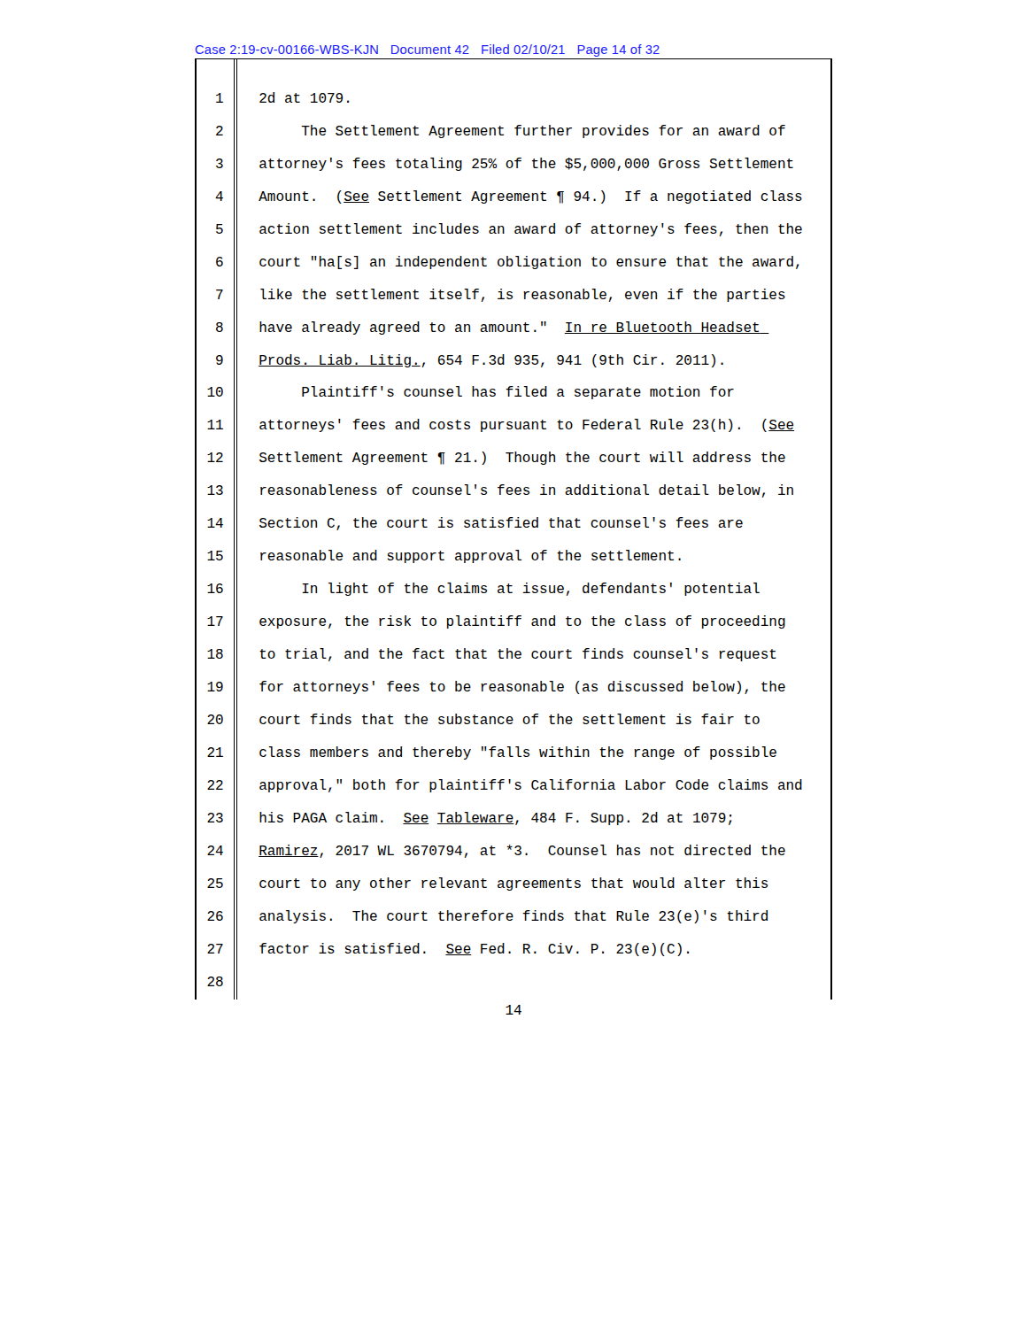Case 2:19-cv-00166-WBS-KJN Document 42 Filed 02/10/21 Page 14 of 32
1
2
3
4
5
6
7
8
9
10
11
12
13
14
15
16
17
18
19
20
21
22
23
24
25
26
27
28
2d at 1079.
The Settlement Agreement further provides for an award of attorney's fees totaling 25% of the $5,000,000 Gross Settlement Amount. (See Settlement Agreement ¶ 94.) If a negotiated class action settlement includes an award of attorney's fees, then the court "ha[s] an independent obligation to ensure that the award, like the settlement itself, is reasonable, even if the parties have already agreed to an amount." In re Bluetooth Headset Prods. Liab. Litig., 654 F.3d 935, 941 (9th Cir. 2011).
Plaintiff's counsel has filed a separate motion for attorneys' fees and costs pursuant to Federal Rule 23(h). (See Settlement Agreement ¶ 21.) Though the court will address the reasonableness of counsel's fees in additional detail below, in Section C, the court is satisfied that counsel's fees are reasonable and support approval of the settlement.
In light of the claims at issue, defendants' potential exposure, the risk to plaintiff and to the class of proceeding to trial, and the fact that the court finds counsel's request for attorneys' fees to be reasonable (as discussed below), the court finds that the substance of the settlement is fair to class members and thereby "falls within the range of possible approval," both for plaintiff's California Labor Code claims and his PAGA claim. See Tableware, 484 F. Supp. 2d at 1079; Ramirez, 2017 WL 3670794, at *3. Counsel has not directed the court to any other relevant agreements that would alter this analysis. The court therefore finds that Rule 23(e)'s third factor is satisfied. See Fed. R. Civ. P. 23(e)(C).
14